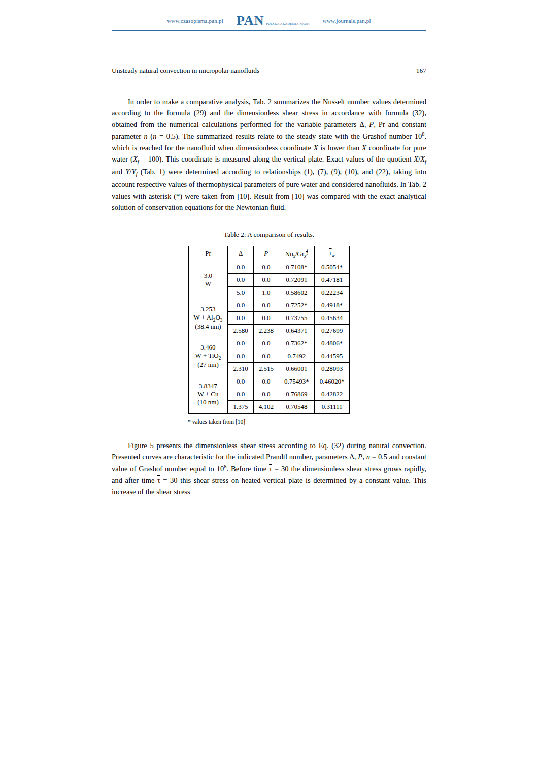www.czasopisma.pan.pl PAN POLSKA AKADEMIA NAUK www.journals.pan.pl
Unsteady natural convection in micropolar nanofluids 167
In order to make a comparative analysis, Tab. 2 summarizes the Nusselt number values determined according to the formula (29) and the dimensionless shear stress in accordance with formula (32), obtained from the numerical calculations performed for the variable parameters Δ, P, Pr and constant parameter n (n = 0.5). The summarized results relate to the steady state with the Grashof number 108, which is reached for the nanofluid when dimensionless coordinate X is lower than X coordinate for pure water (Xf = 100). This coordinate is measured along the vertical plate. Exact values of the quotient X/Xf and Y/Yf (Tab. 1) were determined according to relationships (1), (7), (9), (10), and (22), taking into account respective values of thermophysical parameters of pure water and considered nanofluids. In Tab. 2 values with asterisk (*) were taken from [10]. Result from [10] was compared with the exact analytical solution of conservation equations for the Newtonian fluid.
Table 2: A comparison of results.
| Pr | Δ | P | Nu x /Gr x 1 5 | τ w |
| --- | --- | --- | --- | --- |
| 3.0 W | 0.0 | 0.0 | 0.7108* | 0.5054* |
| 0.0 | 0.0 | 0.72091 | 0.47181 |
| 5.0 | 1.0 | 0.58602 | 0.22234 |
| 3.253 W + Al 2 O 3 (38.4 nm) | 0.0 | 0.0 | 0.7252* | 0.4918* |
| 0.0 | 0.0 | 0.73755 | 0.45634 |
| 2.580 | 2.238 | 0.64371 | 0.27699 |
| 3.460 W + TiO 2 (27 nm) | 0.0 | 0.0 | 0.7362* | 0.4806* |
| 0.0 | 0.0 | 0.7492 | 0.44595 |
| 2.310 | 2.515 | 0.66001 | 0.28093 |
| 3.8347 W + Cu (10 nm) | 0.0 | 0.0 | 0.75493* | 0.46020* |
| 0.0 | 0.0 | 0.76869 | 0.42822 |
| 1.375 | 4.102 | 0.70548 | 0.31111 |
* values taken from [10]
Figure 5 presents the dimensionless shear stress according to Eq. (32) during natural convection. Presented curves are characteristic for the indicated Prandtl number, parameters Δ, P, n = 0.5 and constant value of Grashof number equal to 108. Before time τ = 30 the dimensionless shear stress grows rapidly, and after time τ = 30 this shear stress on heated vertical plate is determined by a constant value. This increase of the shear stress